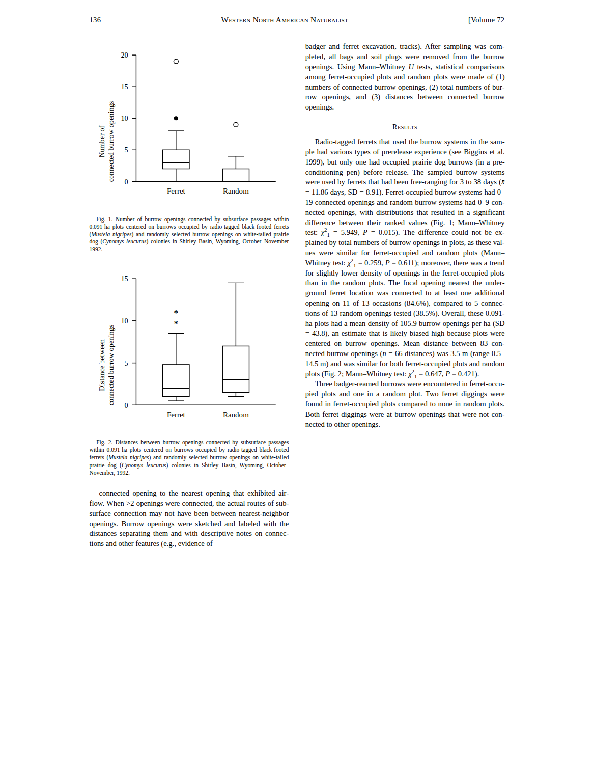136 Western North American Naturalist [Volume 72
0 5 10 15 20 Number of connected burrow openings Ferret Random
Fig. 1. Number of burrow openings connected by subsurface passages within 0.091-ha plots centered on burrows occupied by radio-tagged black-footed ferrets (Mustela nigripes) and randomly selected burrow openings on white-tailed prairie dog (Cynomys leucurus) colonies in Shirley Basin, Wyoming, October–November 1992.
0 5 10 15 Distance between connected burrow openings * * Ferret Random
Fig. 2. Distances between burrow openings connected by subsurface passages within 0.091-ha plots centered on burrows occupied by radio-tagged black-footed ferrets (Mustela nigripes) and randomly selected burrow openings on white-tailed prairie dog (Cynomys leucurus) colonies in Shirley Basin, Wyoming, October–November, 1992.
connected opening to the nearest opening that exhibited airflow. When >2 openings were connected, the actual routes of subsurface connection may not have been between nearest-neighbor openings. Burrow openings were sketched and labeled with the distances separating them and with descriptive notes on connections and other features (e.g., evidence of
badger and ferret excavation, tracks). After sampling was completed, all bags and soil plugs were removed from the burrow openings. Using Mann–Whitney U tests, statistical comparisons among ferret-occupied plots and random plots were made of (1) numbers of connected burrow openings, (2) total numbers of burrow openings, and (3) distances between connected burrow openings.
Results
Radio-tagged ferrets that used the burrow systems in the sample had various types of prerelease experience (see Biggins et al. 1999), but only one had occupied prairie dog burrows (in a preconditioning pen) before release. The sampled burrow systems were used by ferrets that had been free-ranging for 3 to 38 days (x̄ = 11.86 days, SD = 8.91). Ferret-occupied burrow systems had 0–19 connected openings and random burrow systems had 0–9 connected openings, with distributions that resulted in a significant difference between their ranked values (Fig. 1; Mann–Whitney test: χ21 = 5.949, P = 0.015). The difference could not be explained by total numbers of burrow openings in plots, as these values were similar for ferret-occupied and random plots (Mann–Whitney test: χ21 = 0.259, P = 0.611); moreover, there was a trend for slightly lower density of openings in the ferret-occupied plots than in the random plots. The focal opening nearest the underground ferret location was connected to at least one additional opening on 11 of 13 occasions (84.6%), compared to 5 connections of 13 random openings tested (38.5%). Overall, these 0.091-ha plots had a mean density of 105.9 burrow openings per ha (SD = 43.8), an estimate that is likely biased high because plots were centered on burrow openings. Mean distance between 83 connected burrow openings (n = 66 distances) was 3.5 m (range 0.5–14.5 m) and was similar for both ferret-occupied plots and random plots (Fig. 2; Mann–Whitney test: χ21 = 0.647, P = 0.421).
Three badger-reamed burrows were encountered in ferret-occupied plots and one in a random plot. Two ferret diggings were found in ferret-occupied plots compared to none in random plots. Both ferret diggings were at burrow openings that were not connected to other openings.